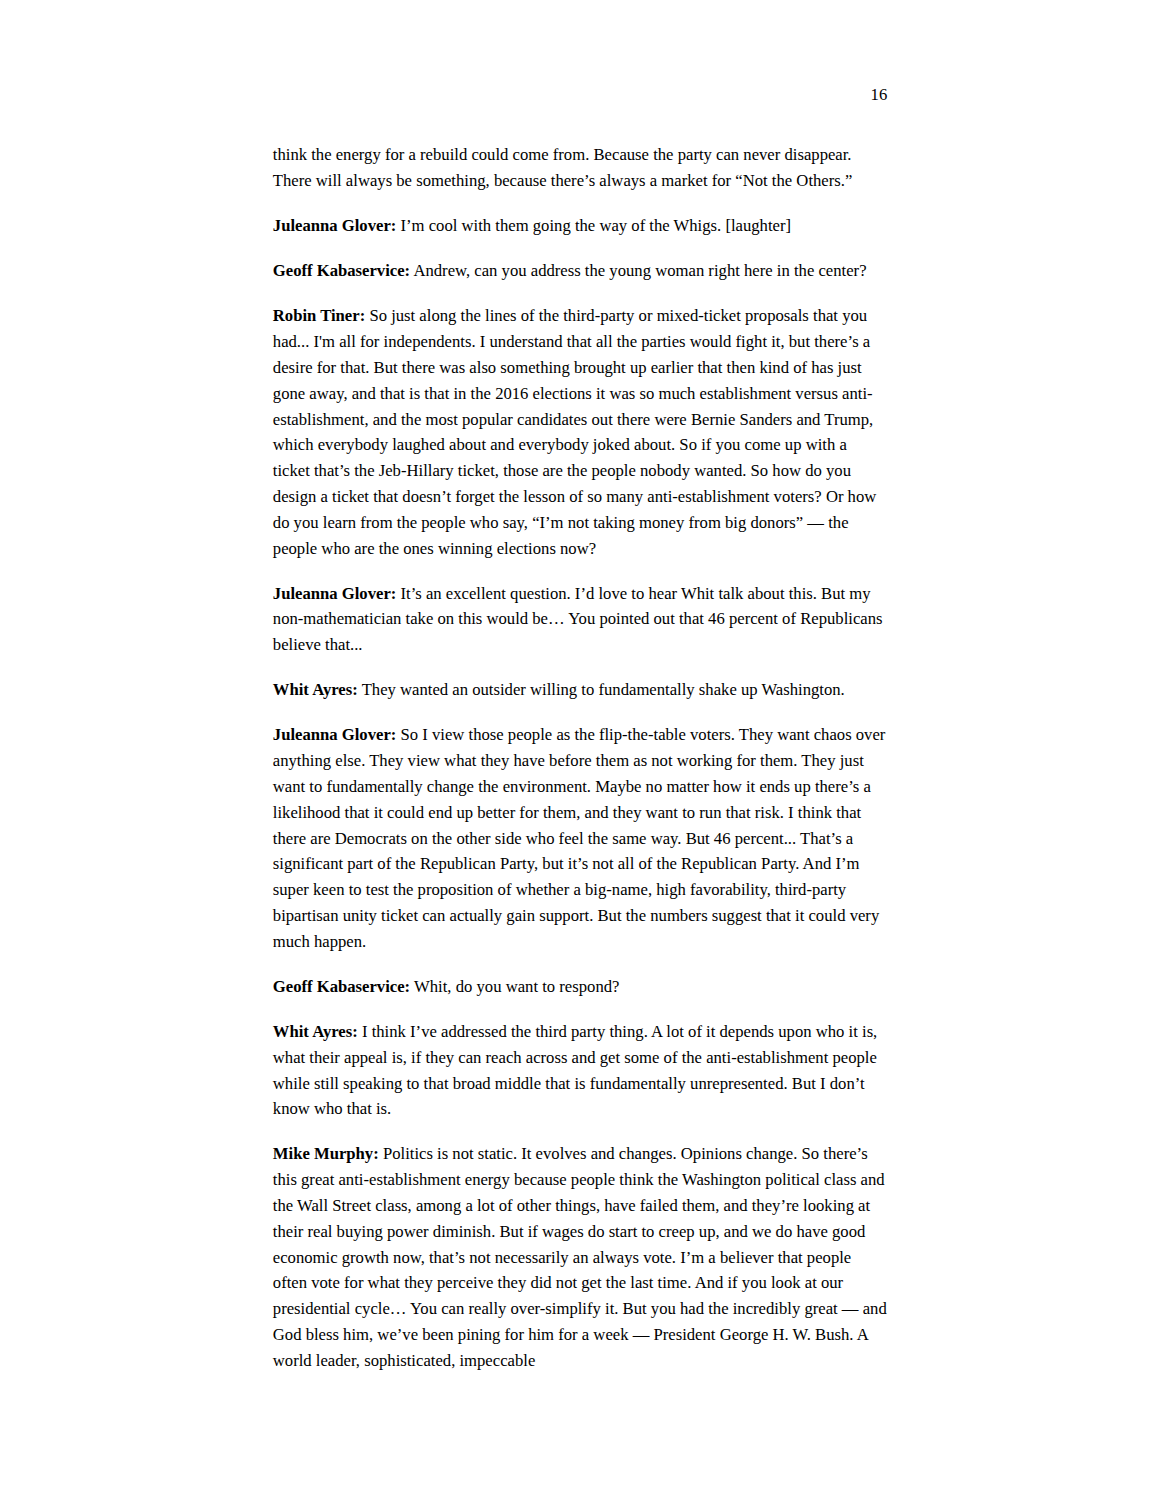16
think the energy for a rebuild could come from. Because the party can never disappear. There will always be something, because there’s always a market for “Not the Others.”
Juleanna Glover: I’m cool with them going the way of the Whigs. [laughter]
Geoff Kabaservice: Andrew, can you address the young woman right here in the center?
Robin Tiner: So just along the lines of the third-party or mixed-ticket proposals that you had... I'm all for independents. I understand that all the parties would fight it, but there’s a desire for that. But there was also something brought up earlier that then kind of has just gone away, and that is that in the 2016 elections it was so much establishment versus anti-establishment, and the most popular candidates out there were Bernie Sanders and Trump, which everybody laughed about and everybody joked about. So if you come up with a ticket that’s the Jeb-Hillary ticket, those are the people nobody wanted. So how do you design a ticket that doesn’t forget the lesson of so many anti-establishment voters? Or how do you learn from the people who say, “I’m not taking money from big donors” — the people who are the ones winning elections now?
Juleanna Glover: It’s an excellent question. I’d love to hear Whit talk about this. But my non-mathematician take on this would be… You pointed out that 46 percent of Republicans believe that...
Whit Ayres: They wanted an outsider willing to fundamentally shake up Washington.
Juleanna Glover: So I view those people as the flip-the-table voters. They want chaos over anything else. They view what they have before them as not working for them. They just want to fundamentally change the environment. Maybe no matter how it ends up there’s a likelihood that it could end up better for them, and they want to run that risk. I think that there are Democrats on the other side who feel the same way. But 46 percent... That’s a significant part of the Republican Party, but it’s not all of the Republican Party. And I’m super keen to test the proposition of whether a big-name, high favorability, third-party bipartisan unity ticket can actually gain support. But the numbers suggest that it could very much happen.
Geoff Kabaservice: Whit, do you want to respond?
Whit Ayres: I think I’ve addressed the third party thing. A lot of it depends upon who it is, what their appeal is, if they can reach across and get some of the anti-establishment people while still speaking to that broad middle that is fundamentally unrepresented. But I don’t know who that is.
Mike Murphy: Politics is not static. It evolves and changes. Opinions change. So there’s this great anti-establishment energy because people think the Washington political class and the Wall Street class, among a lot of other things, have failed them, and they’re looking at their real buying power diminish. But if wages do start to creep up, and we do have good economic growth now, that’s not necessarily an always vote. I’m a believer that people often vote for what they perceive they did not get the last time. And if you look at our presidential cycle… You can really over-simplify it. But you had the incredibly great — and God bless him, we’ve been pining for him for a week — President George H. W. Bush. A world leader, sophisticated, impeccable